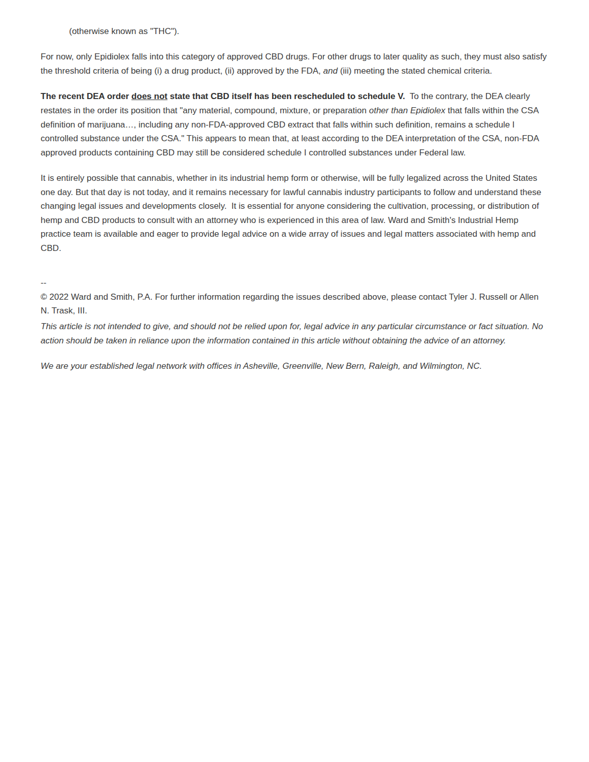(otherwise known as "THC").
For now, only Epidiolex falls into this category of approved CBD drugs. For other drugs to later quality as such, they must also satisfy the threshold criteria of being (i) a drug product, (ii) approved by the FDA, and (iii) meeting the stated chemical criteria.
The recent DEA order does not state that CBD itself has been rescheduled to schedule V. To the contrary, the DEA clearly restates in the order its position that "any material, compound, mixture, or preparation other than Epidiolex that falls within the CSA definition of marijuana…, including any non-FDA-approved CBD extract that falls within such definition, remains a schedule I controlled substance under the CSA." This appears to mean that, at least according to the DEA interpretation of the CSA, non-FDA approved products containing CBD may still be considered schedule I controlled substances under Federal law.
It is entirely possible that cannabis, whether in its industrial hemp form or otherwise, will be fully legalized across the United States one day. But that day is not today, and it remains necessary for lawful cannabis industry participants to follow and understand these changing legal issues and developments closely. It is essential for anyone considering the cultivation, processing, or distribution of hemp and CBD products to consult with an attorney who is experienced in this area of law. Ward and Smith's Industrial Hemp practice team is available and eager to provide legal advice on a wide array of issues and legal matters associated with hemp and CBD.
--
© 2022 Ward and Smith, P.A. For further information regarding the issues described above, please contact Tyler J. Russell or Allen N. Trask, III.
This article is not intended to give, and should not be relied upon for, legal advice in any particular circumstance or fact situation. No action should be taken in reliance upon the information contained in this article without obtaining the advice of an attorney.
We are your established legal network with offices in Asheville, Greenville, New Bern, Raleigh, and Wilmington, NC.